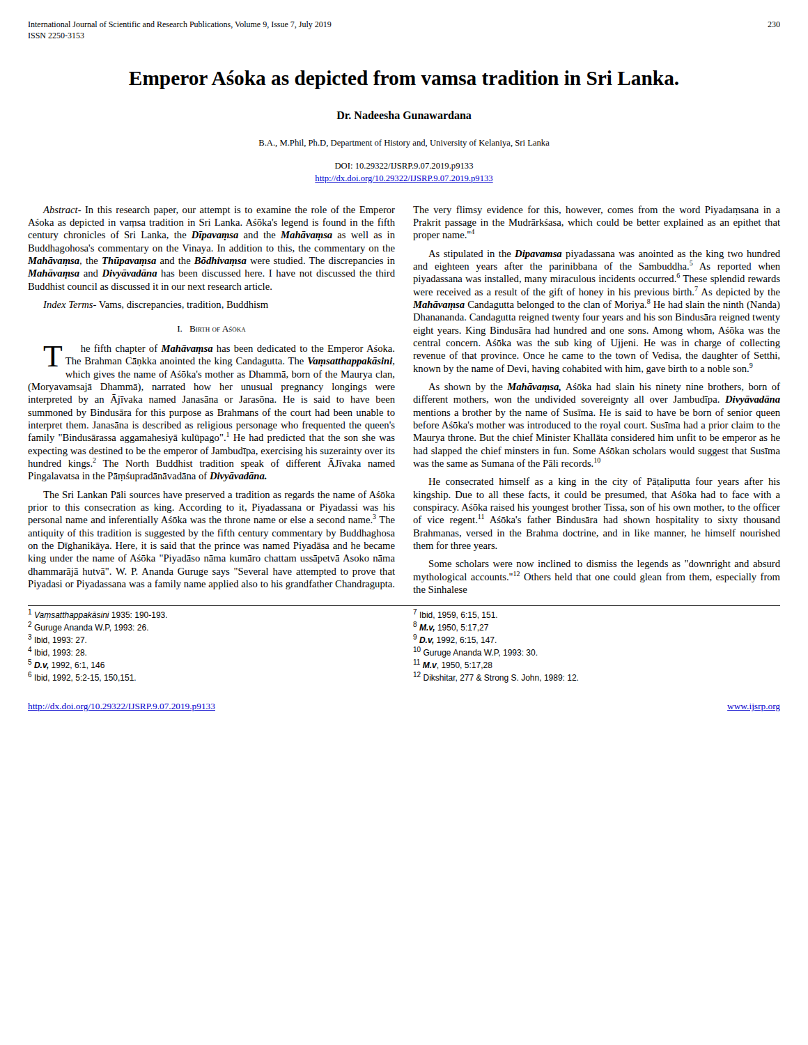International Journal of Scientific and Research Publications, Volume 9, Issue 7, July 2019
ISSN 2250-3153
230
Emperor Aśoka as depicted from vamsa tradition in Sri Lanka.
Dr. Nadeesha Gunawardana
B.A., M.Phil, Ph.D, Department of History and, University of Kelaniya, Sri Lanka
DOI: 10.29322/IJSRP.9.07.2019.p9133
http://dx.doi.org/10.29322/IJSRP.9.07.2019.p9133
Abstract- In this research paper, our attempt is to examine the role of the Emperor Aśoka as depicted in vaṃsa tradition in Sri Lanka. Aśōka's legend is found in the fifth century chronicles of Sri Lanka, the Dīpavaṃsa and the Mahāvaṃsa as well as in Buddhagohosa's commentary on the Vinaya. In addition to this, the commentary on the Mahāvaṃsa, the Thūpavaṃsa and the Bōdhivaṃsa were studied. The discrepancies in Mahāvaṃsa and Divyāvadāna has been discussed here. I have not discussed the third Buddhist council as discussed it in our next research article.
Index Terms- Vams, discrepancies, tradition, Buddhism
I. Birth of Aśōka
The fifth chapter of Mahāvaṃsa has been dedicated to the Emperor Aśoka. The Brahman Cāṇkka anointed the king Candagutta. The Vaṃsatthappakāsini, which gives the name of Aśōka's mother as Dhammā, born of the Maurya clan, (Moryavamsajā Dhammā), narrated how her unusual pregnancy longings were interpreted by an Ājīvaka named Janasāna or Jarasōna. He is said to have been summoned by Bindusāra for this purpose as Brahmans of the court had been unable to interpret them. Janasāna is described as religious personage who frequented the queen's family "Bindusārassa aggamahesiyā kulūpago".1 He had predicted that the son she was expecting was destined to be the emperor of Jambudīpa, exercising his suzerainty over its hundred kings.2 The North Buddhist tradition speak of different ĀJīvaka named Pingalavatsa in the Pāṃśupradānāvadāna of Divyāvadāna.
The Sri Lankan Pāli sources have preserved a tradition as regards the name of Aśōka prior to this consecration as king. According to it, Piyadassana or Piyadassi was his personal name and inferentially Aśōka was the throne name or else a second name.3 The antiquity of this tradition is suggested by the fifth century commentary by Buddhaghosa on the Dīghanikāya. Here, it is said that the prince was named Piyadāsa and he became king under the name of Aśōka "Piyadāso nāma kumāro chattam ussāpetvā Asoko nāma dhammarājā hutvā". W. P. Ananda Guruge says "Several have attempted to prove that Piyadasi or Piyadassana was a family name applied also to his grandfather Chandragupta. The very flimsy evidence for this, however, comes from the word Piyadaṃsana in a Prakrit passage in the Mudrārkśasa, which could be better explained as an epithet that proper name."4
As stipulated in the Dipavamsa piyadassana was anointed as the king two hundred and eighteen years after the parinibbana of the Sambuddha.5 As reported when piyadassana was installed, many miraculous incidents occurred.6 These splendid rewards were received as a result of the gift of honey in his previous birth.7 As depicted by the Mahāvaṃsa Candagutta belonged to the clan of Moriya.8 He had slain the ninth (Nanda) Dhanananda. Candagutta reigned twenty four years and his son Bindusāra reigned twenty eight years. King Bindusāra had hundred and one sons. Among whom, Aśōka was the central concern. Aśōka was the sub king of Ujjeni. He was in charge of collecting revenue of that province. Once he came to the town of Vedisa, the daughter of Setthi, known by the name of Devi, having cohabited with him, gave birth to a noble son.9
As shown by the Mahāvaṃsa, Aśōka had slain his ninety nine brothers, born of different mothers, won the undivided sovereignty all over Jambudīpa. Divyāvadāna mentions a brother by the name of Susīma. He is said to have be born of senior queen before Aśōka's mother was introduced to the royal court. Susīma had a prior claim to the Maurya throne. But the chief Minister Khallāta considered him unfit to be emperor as he had slapped the chief minsters in fun. Some Aśōkan scholars would suggest that Susīma was the same as Sumana of the Pāli records.10
He consecrated himself as a king in the city of Pāṭaliputta four years after his kingship. Due to all these facts, it could be presumed, that Aśōka had to face with a conspiracy. Aśōka raised his youngest brother Tissa, son of his own mother, to the officer of vice regent.11 Aśōka's father Bindusāra had shown hospitality to sixty thousand Brahmanas, versed in the Brahma doctrine, and in like manner, he himself nourished them for three years.
Some scholars were now inclined to dismiss the legends as "downright and absurd mythological accounts."12 Others held that one could glean from them, especially from the Sinhalese
1 Vaṃsatthappakāsini 1935: 190-193.
2 Guruge Ananda W.P, 1993: 26.
3 Ibid, 1993: 27.
4 Ibid, 1993: 28.
5 D.v, 1992, 6:1, 146
6 Ibid, 1992, 5:2-15, 150,151.
7 Ibid, 1959, 6:15, 151.
8 M.v, 1950, 5:17,27
9 D.v, 1992, 6:15, 147.
10 Guruge Ananda W.P, 1993: 30.
11 M.v, 1950, 5:17,28
12 Dikshitar, 277 & Strong S. John, 1989: 12.
http://dx.doi.org/10.29322/IJSRP.9.07.2019.p9133
www.ijsrp.org